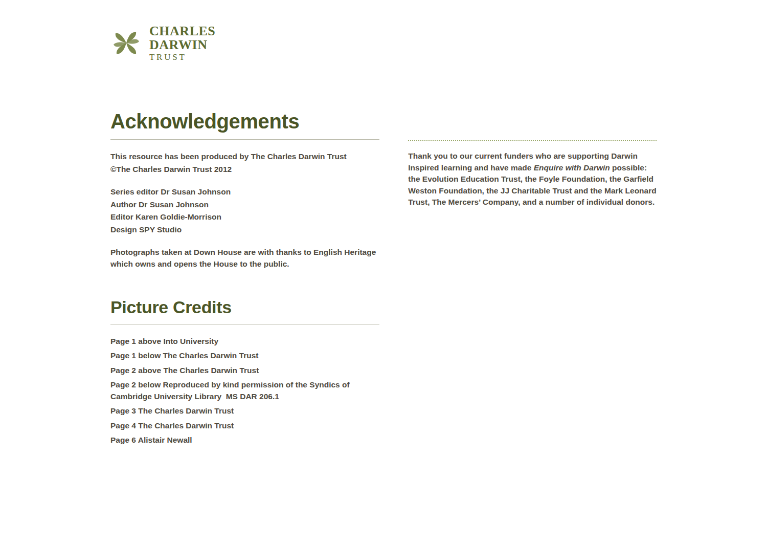CHARLES DARWIN TRUST
Acknowledgements
This resource has been produced by The Charles Darwin Trust
©The Charles Darwin Trust 2012
Series editor Dr Susan Johnson
Author Dr Susan Johnson
Editor Karen Goldie-Morrison
Design SPY Studio
Photographs taken at Down House are with thanks to English Heritage which owns and opens the House to the public.
Picture Credits
Page 1 above Into University
Page 1 below The Charles Darwin Trust
Page 2 above The Charles Darwin Trust
Page 2 below Reproduced by kind permission of the Syndics of Cambridge University Library MS DAR 206.1
Page 3 The Charles Darwin Trust
Page 4 The Charles Darwin Trust
Page 6 Alistair Newall
Thank you to our current funders who are supporting Darwin Inspired learning and have made Enquire with Darwin possible: the Evolution Education Trust, the Foyle Foundation, the Garfield Weston Foundation, the JJ Charitable Trust and the Mark Leonard Trust, The Mercers’ Company, and a number of individual donors.